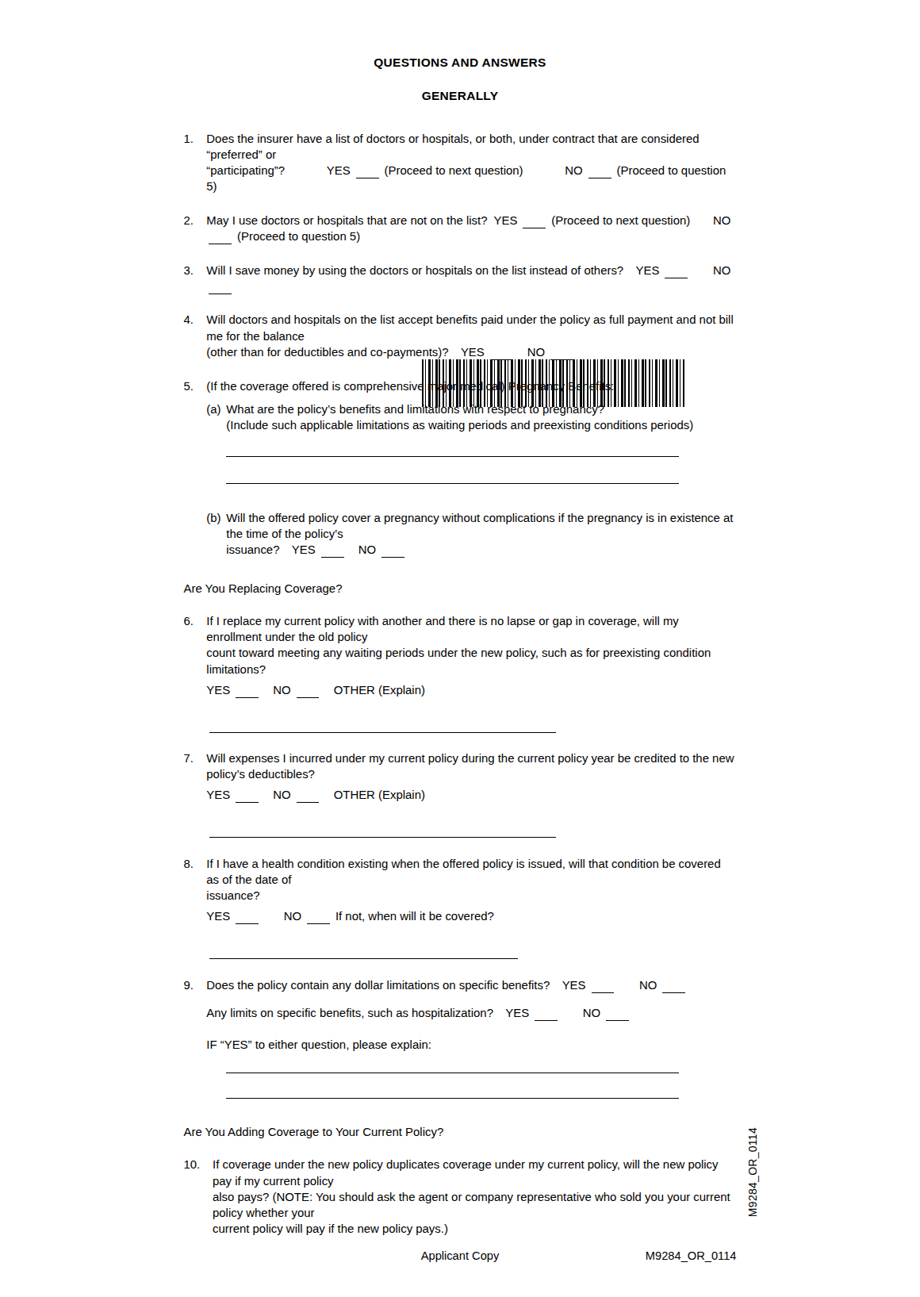QUESTIONS AND ANSWERS
GENERALLY
1. Does the insurer have a list of doctors or hospitals, or both, under contract that are considered “preferred” or
“participating”? YES (Proceed to next question) NO (Proceed to question 5)
2. May I use doctors or hospitals that are not on the list? YES (Proceed to next question) NO (Proceed to question 5)
3. Will I save money by using the doctors or hospitals on the list instead of others? YES NO
4. Will doctors and hospitals on the list accept benefits paid under the policy as full payment and not bill me for the balance
(other than for deductibles and co-payments)? YES NO
5. (If the coverage offered is comprehensive major medical) Pregnancy Benefits:
(a) What are the policy’s benefits and limitations with respect to pregnancy?
(Include such applicable limitations as waiting periods and preexisting conditions periods)
(b) Will the offered policy cover a pregnancy without complications if the pregnancy is in existence at the time of the policy’s
issuance? YES NO
Are You Replacing Coverage?
6. If I replace my current policy with another and there is no lapse or gap in coverage, will my enrollment under the old policy
count toward meeting any waiting periods under the new policy, such as for preexisting condition limitations?
YES NO OTHER (Explain)
7. Will expenses I incurred under my current policy during the current policy year be credited to the new policy’s deductibles?
YES NO OTHER (Explain)
8. If I have a health condition existing when the offered policy is issued, will that condition be covered as of the date of
issuance?
YES NO If not, when will it be covered?
9. Does the policy contain any dollar limitations on specific benefits? YES NO
Any limits on specific benefits, such as hospitalization? YES NO
IF “YES” to either question, please explain:
Are You Adding Coverage to Your Current Policy?
10. If coverage under the new policy duplicates coverage under my current policy, will the new policy pay if my current policy
also pays? (NOTE: You should ask the agent or company representative who sold you your current policy whether your
current policy will pay if the new policy pays.)
M9284_OR_0114
Applicant Copy
M9284_OR_0114